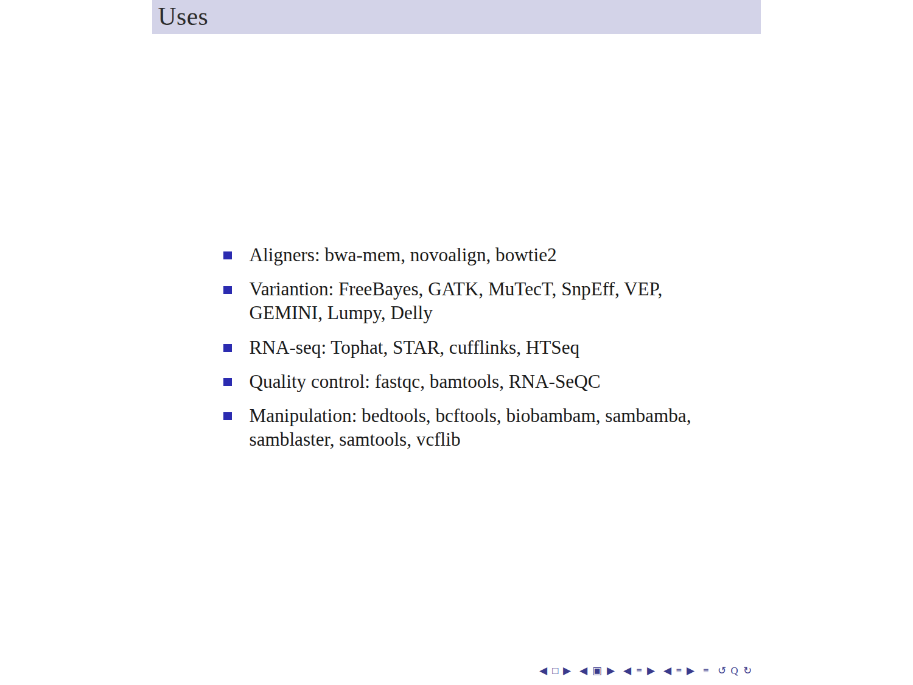Uses
Aligners: bwa-mem, novoalign, bowtie2
Variantion: FreeBayes, GATK, MuTecT, SnpEff, VEP, GEMINI, Lumpy, Delly
RNA-seq: Tophat, STAR, cufflinks, HTSeq
Quality control: fastqc, bamtools, RNA-SeQC
Manipulation: bedtools, bcftools, biobambam, sambamba, samblaster, samtools, vcflib
◀□▶ ◀▣▶ ◀≡▶ ◀≡▶ ≡ ↺Q↻